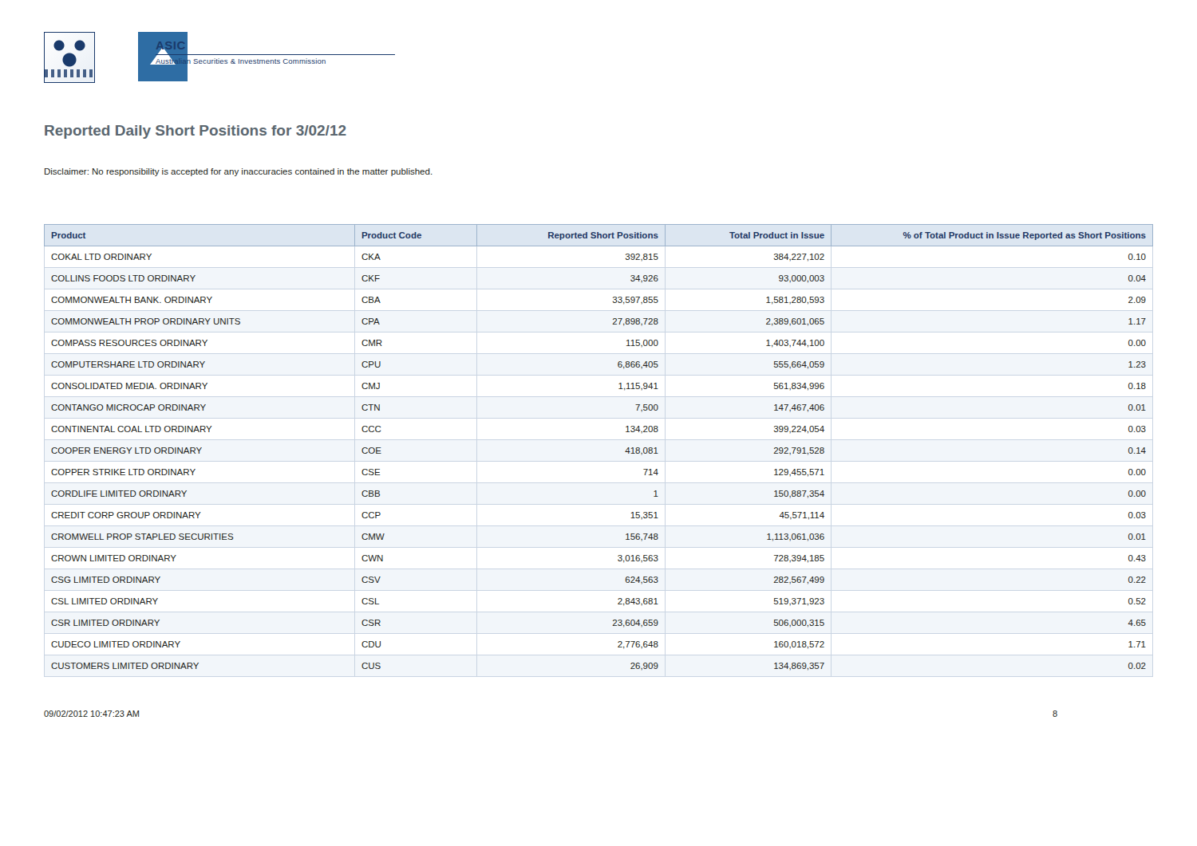ASIC
Australian Securities & Investments Commission
Reported Daily Short Positions for 3/02/12
Disclaimer: No responsibility is accepted for any inaccuracies contained in the matter published.
| Product | Product Code | Reported Short Positions | Total Product in Issue | % of Total Product in Issue Reported as Short Positions |
| --- | --- | --- | --- | --- |
| COKAL LTD ORDINARY | CKA | 392,815 | 384,227,102 | 0.10 |
| COLLINS FOODS LTD ORDINARY | CKF | 34,926 | 93,000,003 | 0.04 |
| COMMONWEALTH BANK. ORDINARY | CBA | 33,597,855 | 1,581,280,593 | 2.09 |
| COMMONWEALTH PROP ORDINARY UNITS | CPA | 27,898,728 | 2,389,601,065 | 1.17 |
| COMPASS RESOURCES ORDINARY | CMR | 115,000 | 1,403,744,100 | 0.00 |
| COMPUTERSHARE LTD ORDINARY | CPU | 6,866,405 | 555,664,059 | 1.23 |
| CONSOLIDATED MEDIA. ORDINARY | CMJ | 1,115,941 | 561,834,996 | 0.18 |
| CONTANGO MICROCAP ORDINARY | CTN | 7,500 | 147,467,406 | 0.01 |
| CONTINENTAL COAL LTD ORDINARY | CCC | 134,208 | 399,224,054 | 0.03 |
| COOPER ENERGY LTD ORDINARY | COE | 418,081 | 292,791,528 | 0.14 |
| COPPER STRIKE LTD ORDINARY | CSE | 714 | 129,455,571 | 0.00 |
| CORDLIFE LIMITED ORDINARY | CBB | 1 | 150,887,354 | 0.00 |
| CREDIT CORP GROUP ORDINARY | CCP | 15,351 | 45,571,114 | 0.03 |
| CROMWELL PROP STAPLED SECURITIES | CMW | 156,748 | 1,113,061,036 | 0.01 |
| CROWN LIMITED ORDINARY | CWN | 3,016,563 | 728,394,185 | 0.43 |
| CSG LIMITED ORDINARY | CSV | 624,563 | 282,567,499 | 0.22 |
| CSL LIMITED ORDINARY | CSL | 2,843,681 | 519,371,923 | 0.52 |
| CSR LIMITED ORDINARY | CSR | 23,604,659 | 506,000,315 | 4.65 |
| CUDECO LIMITED ORDINARY | CDU | 2,776,648 | 160,018,572 | 1.71 |
| CUSTOMERS LIMITED ORDINARY | CUS | 26,909 | 134,869,357 | 0.02 |
09/02/2012 10:47:23 AM 8